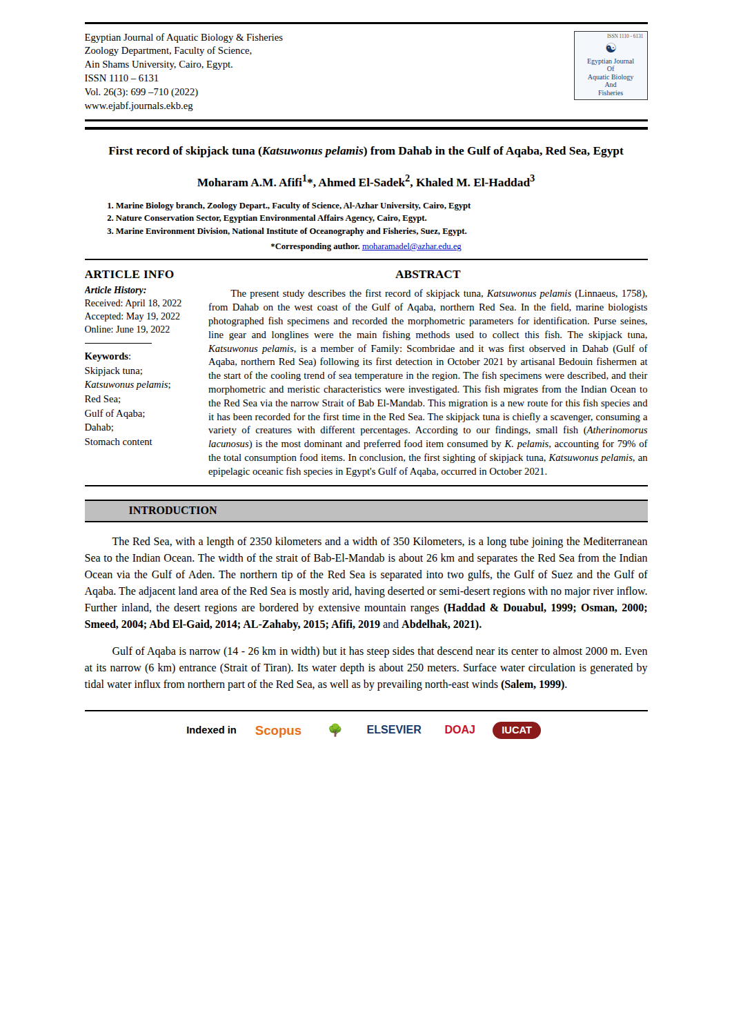Egyptian Journal of Aquatic Biology & Fisheries
Zoology Department, Faculty of Science,
Ain Shams University, Cairo, Egypt.
ISSN 1110 – 6131
Vol. 26(3): 699 –710 (2022)
www.ejabf.journals.ekb.eg
ISSN 1110 - 6131 ☯ Egyptian Journal
Of
Aquatic Biology
And
Fisheries
First record of skipjack tuna (Katsuwonus pelamis) from Dahab in the Gulf of Aqaba, Red Sea, Egypt
Moharam A.M. Afifi1*, Ahmed El-Sadek2, Khaled M. El-Haddad3
1. Marine Biology branch, Zoology Depart., Faculty of Science, Al-Azhar University, Cairo, Egypt
2. Nature Conservation Sector, Egyptian Environmental Affairs Agency, Cairo, Egypt.
3. Marine Environment Division, National Institute of Oceanography and Fisheries, Suez, Egypt.
*Corresponding author. moharamadel@azhar.edu.eg
ARTICLE INFO
Article History:
Received: April 18, 2022
Accepted: May 19, 2022
Online: June 19, 2022
Keywords:
Skipjack tuna;
Katsuwonus pelamis;
Red Sea;
Gulf of Aqaba;
Dahab;
Stomach content
ABSTRACT
The present study describes the first record of skipjack tuna, Katsuwonus pelamis (Linnaeus, 1758), from Dahab on the west coast of the Gulf of Aqaba, northern Red Sea. In the field, marine biologists photographed fish specimens and recorded the morphometric parameters for identification. Purse seines, line gear and longlines were the main fishing methods used to collect this fish. The skipjack tuna, Katsuwonus pelamis, is a member of Family: Scombridae and it was first observed in Dahab (Gulf of Aqaba, northern Red Sea) following its first detection in October 2021 by artisanal Bedouin fishermen at the start of the cooling trend of sea temperature in the region. The fish specimens were described, and their morphometric and meristic characteristics were investigated. This fish migrates from the Indian Ocean to the Red Sea via the narrow Strait of Bab El-Mandab. This migration is a new route for this fish species and it has been recorded for the first time in the Red Sea. The skipjack tuna is chiefly a scavenger, consuming a variety of creatures with different percentages. According to our findings, small fish (Atherinomorus lacunosus) is the most dominant and preferred food item consumed by K. pelamis, accounting for 79% of the total consumption food items. In conclusion, the first sighting of skipjack tuna, Katsuwonus pelamis, an epipelagic oceanic fish species in Egypt's Gulf of Aqaba, occurred in October 2021.
INTRODUCTION
The Red Sea, with a length of 2350 kilometers and a width of 350 Kilometers, is a long tube joining the Mediterranean Sea to the Indian Ocean. The width of the strait of Bab-El-Mandab is about 26 km and separates the Red Sea from the Indian Ocean via the Gulf of Aden. The northern tip of the Red Sea is separated into two gulfs, the Gulf of Suez and the Gulf of Aqaba. The adjacent land area of the Red Sea is mostly arid, having deserted or semi-desert regions with no major river inflow. Further inland, the desert regions are bordered by extensive mountain ranges (Haddad & Douabul, 1999; Osman, 2000; Smeed, 2004; Abd El-Gaid, 2014; AL-Zahaby, 2015; Afifi, 2019 and Abdelhak, 2021).
Gulf of Aqaba is narrow (14 - 26 km in width) but it has steep sides that descend near its center to almost 2000 m. Even at its narrow (6 km) entrance (Strait of Tiran). Its water depth is about 250 meters. Surface water circulation is generated by tidal water influx from northern part of the Red Sea, as well as by prevailing north-east winds (Salem, 1999).
Indexed in Scopus 🌳 ELSEVIER DOAJ IUCAT